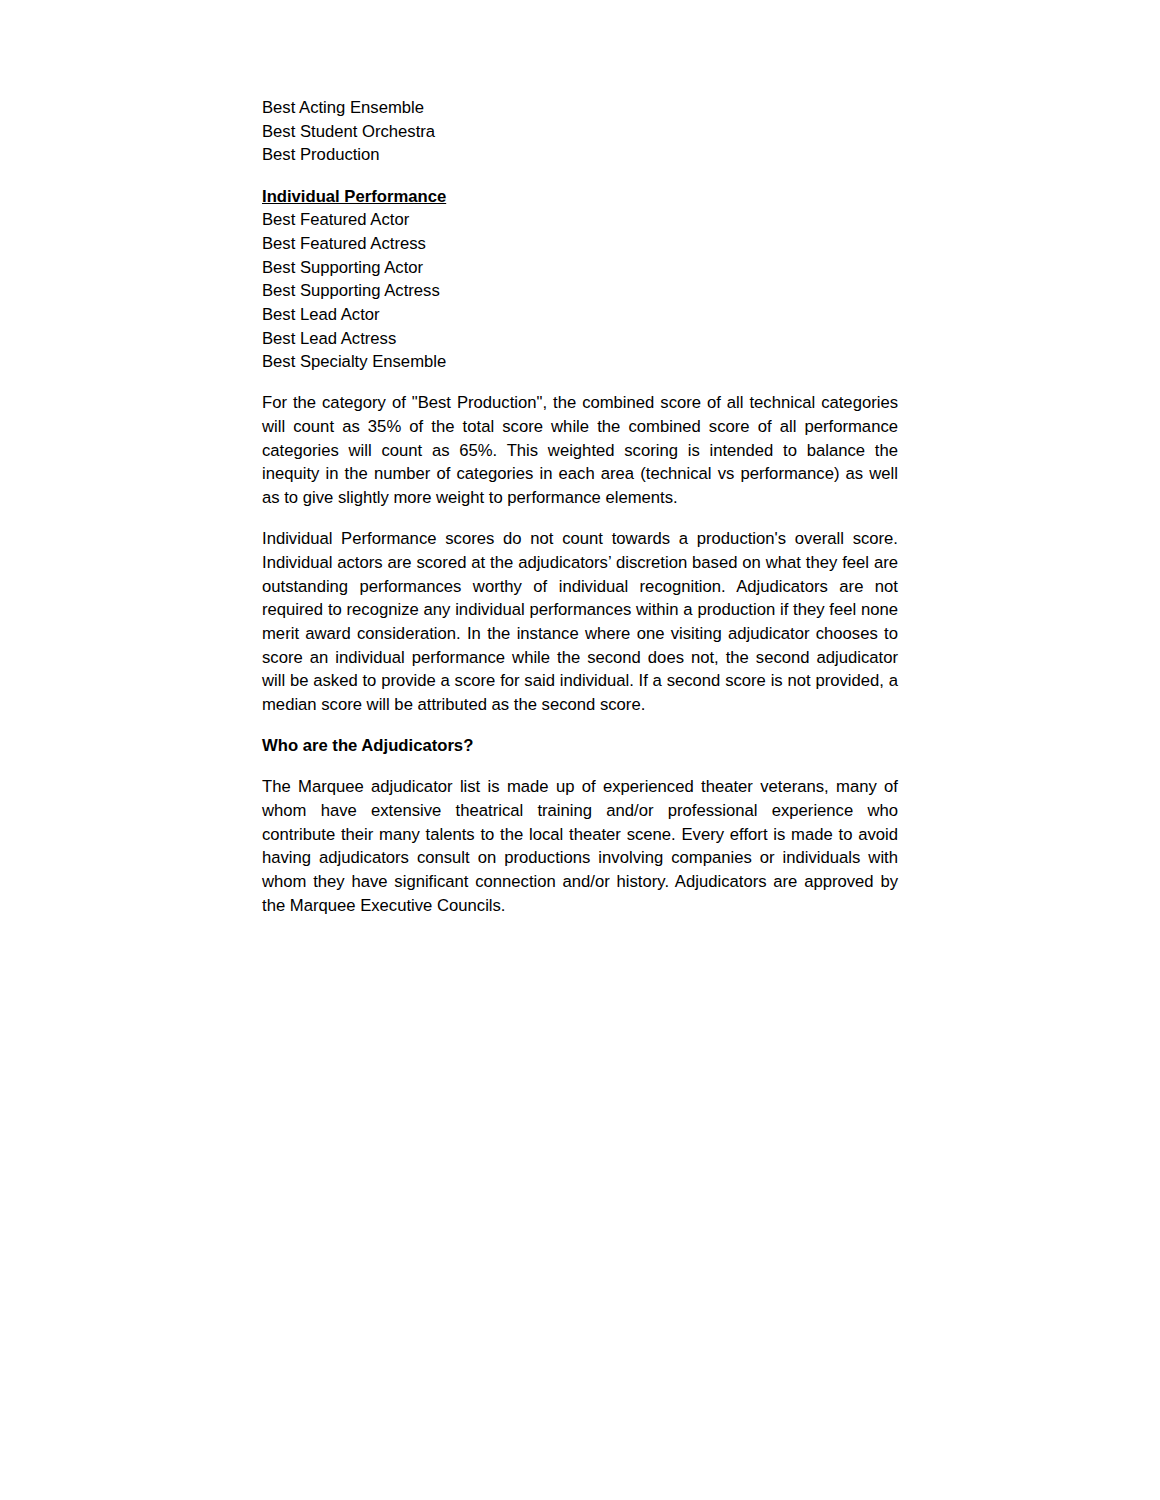Best Acting Ensemble
Best Student Orchestra
Best Production
Individual Performance
Best Featured Actor
Best Featured Actress
Best Supporting Actor
Best Supporting Actress
Best Lead Actor
Best Lead Actress
Best Specialty Ensemble
For the category of "Best Production", the combined score of all technical categories will count as 35% of the total score while the combined score of all performance categories will count as 65%. This weighted scoring is intended to balance the inequity in the number of categories in each area (technical vs performance) as well as to give slightly more weight to performance elements.
Individual Performance scores do not count towards a production's overall score. Individual actors are scored at the adjudicators’ discretion based on what they feel are outstanding performances worthy of individual recognition. Adjudicators are not required to recognize any individual performances within a production if they feel none merit award consideration. In the instance where one visiting adjudicator chooses to score an individual performance while the second does not, the second adjudicator will be asked to provide a score for said individual. If a second score is not provided, a median score will be attributed as the second score.
Who are the Adjudicators?
The Marquee adjudicator list is made up of experienced theater veterans, many of whom have extensive theatrical training and/or professional experience who contribute their many talents to the local theater scene. Every effort is made to avoid having adjudicators consult on productions involving companies or individuals with whom they have significant connection and/or history. Adjudicators are approved by the Marquee Executive Councils.